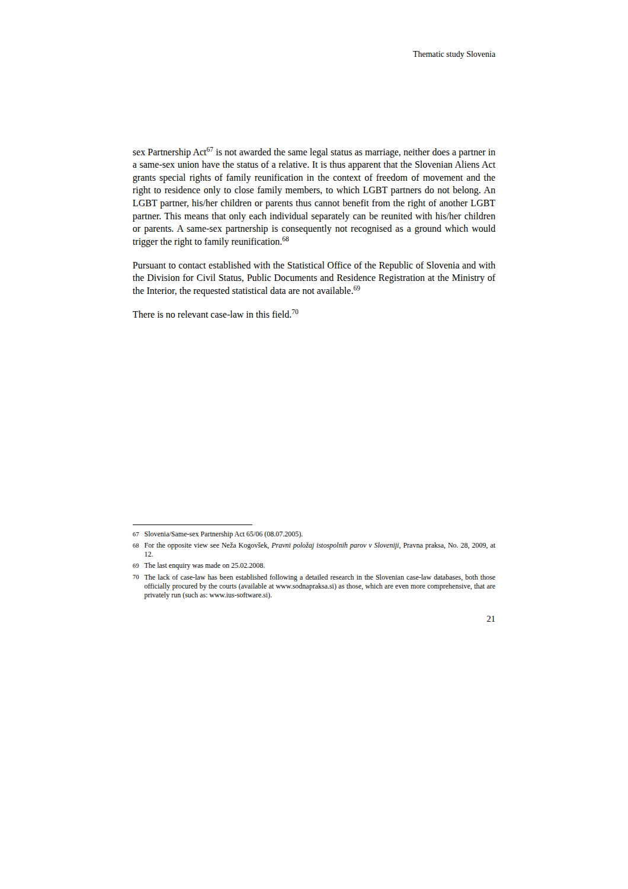Thematic study Slovenia
sex Partnership Act67 is not awarded the same legal status as marriage, neither does a partner in a same-sex union have the status of a relative. It is thus apparent that the Slovenian Aliens Act grants special rights of family reunification in the context of freedom of movement and the right to residence only to close family members, to which LGBT partners do not belong. An LGBT partner, his/her children or parents thus cannot benefit from the right of another LGBT partner. This means that only each individual separately can be reunited with his/her children or parents. A same-sex partnership is consequently not recognised as a ground which would trigger the right to family reunification.68
Pursuant to contact established with the Statistical Office of the Republic of Slovenia and with the Division for Civil Status, Public Documents and Residence Registration at the Ministry of the Interior, the requested statistical data are not available.69
There is no relevant case-law in this field.70
67
Slovenia/Same-sex Partnership Act 65/06 (08.07.2005).
68
For the opposite view see Neža Kogovšek, Pravni položaj istospolnih parov v Sloveniji, Pravna praksa, No. 28, 2009, at 12.
69
The last enquiry was made on 25.02.2008.
70
The lack of case-law has been established following a detailed research in the Slovenian case-law databases, both those officially procured by the courts (available at www.sodnapraksa.si) as those, which are even more comprehensive, that are privately run (such as: www.ius-software.si).
21